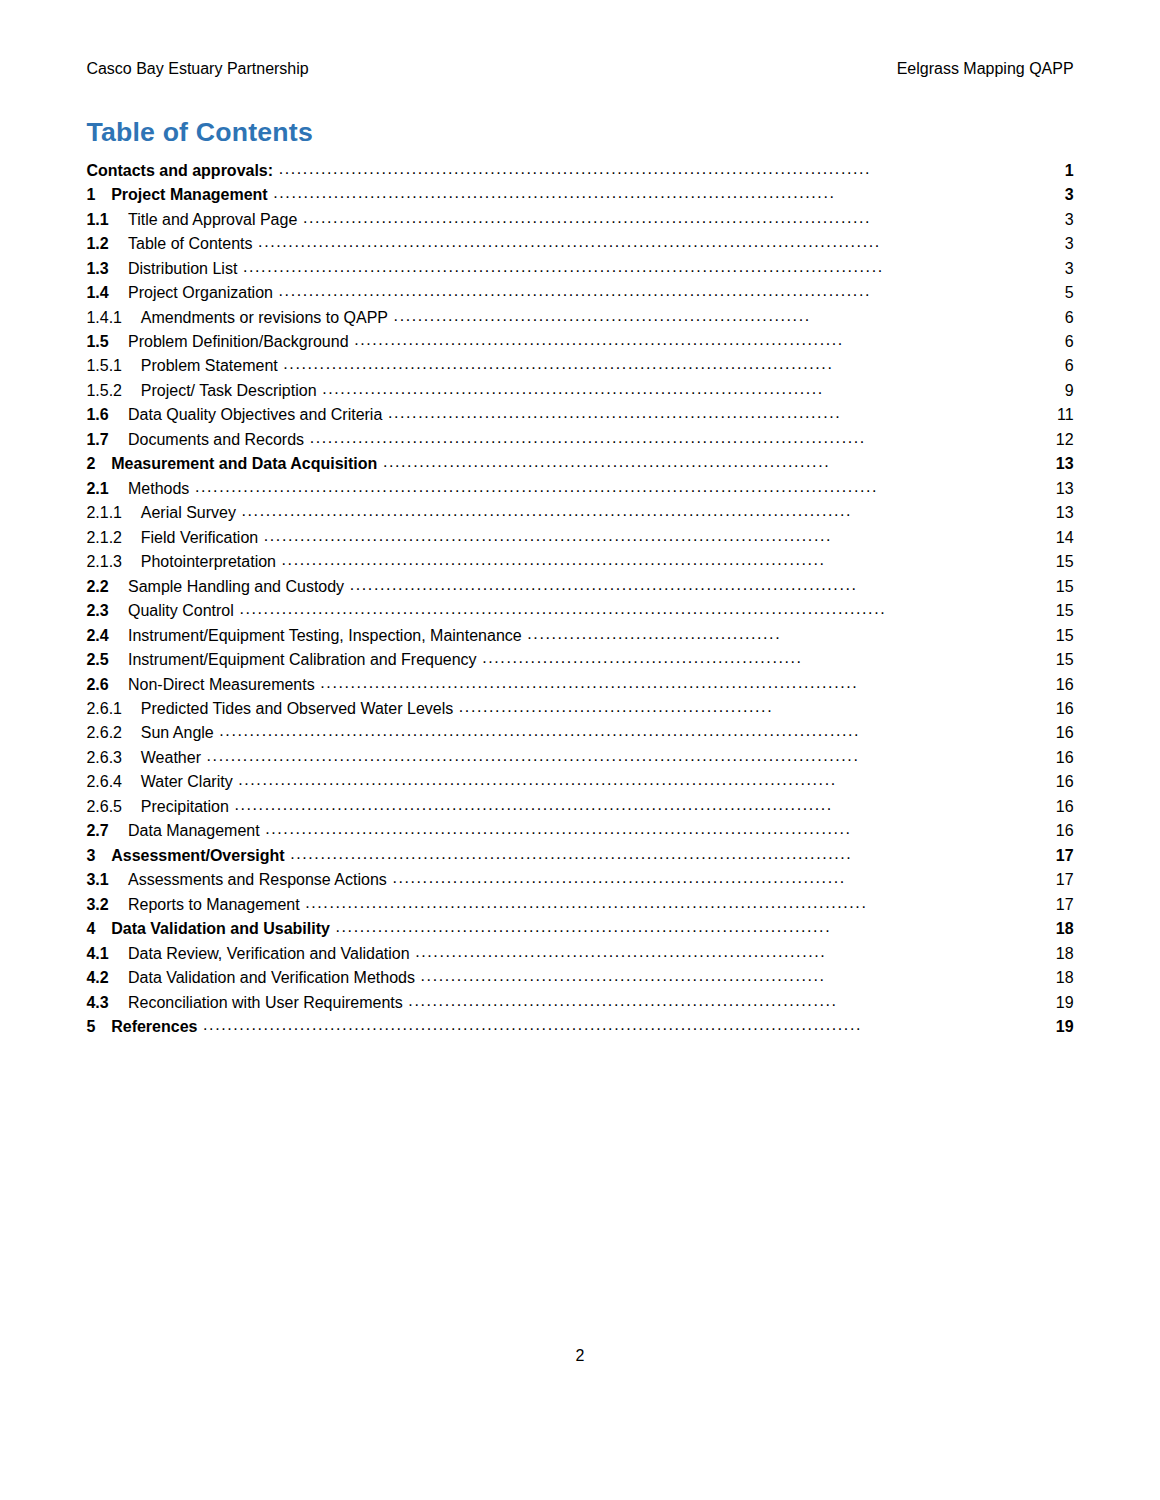Casco Bay Estuary Partnership Eelgrass Mapping QAPP
Table of Contents
Contacts and approvals: .................................................................................................. 1
1 Project Management ............................................................................................. 3
1.1 Title and Approval Page .............................................................................................. 3
1.2 Table of Contents ....................................................................................................... 3
1.3 Distribution List .......................................................................................................... 3
1.4 Project Organization .................................................................................................. 5
1.4.1 Amendments or revisions to QAPP ..................................................................... 6
1.5 Problem Definition/Background ................................................................................. 6
1.5.1 Problem Statement ........................................................................................... 6
1.5.2 Project/ Task Description ................................................................................... 9
1.6 Data Quality Objectives and Criteria ........................................................................... 11
1.7 Documents and Records ............................................................................................ 12
2 Measurement and Data Acquisition .......................................................................... 13
2.1 Methods ................................................................................................................. 13
2.1.1 Aerial Survey ..................................................................................................... 13
2.1.2 Field Verification .............................................................................................. 14
2.1.3 Photointerpretation .......................................................................................... 15
2.2 Sample Handling and Custody .................................................................................... 15
2.3 Quality Control ........................................................................................................... 15
2.4 Instrument/Equipment Testing, Inspection, Maintenance .......................................... 15
2.5 Instrument/Equipment Calibration and Frequency ..................................................... 15
2.6 Non-Direct Measurements ......................................................................................... 16
2.6.1 Predicted Tides and Observed Water Levels .................................................... 16
2.6.2 Sun Angle .......................................................................................................... 16
2.6.3 Weather ............................................................................................................ 16
2.6.4 Water Clarity ................................................................................................... 16
2.6.5 Precipitation ................................................................................................... 16
2.7 Data Management ................................................................................................. 16
3 Assessment/Oversight ............................................................................................. 17
3.1 Assessments and Response Actions ........................................................................... 17
3.2 Reports to Management ............................................................................................. 17
4 Data Validation and Usability .................................................................................. 18
4.1 Data Review, Verification and Validation .................................................................... 18
4.2 Data Validation and Verification Methods ................................................................... 18
4.3 Reconciliation with User Requirements ....................................................................... 19
5 References ............................................................................................................. 19
2